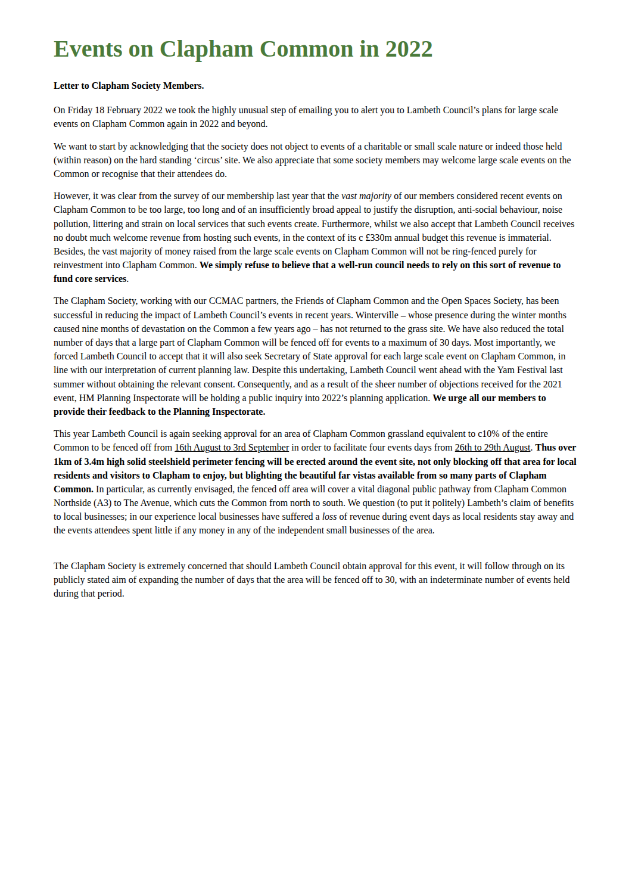Events on Clapham Common in 2022
Letter to Clapham Society Members.
On Friday 18 February 2022 we took the highly unusual step of emailing you to alert you to Lambeth Council’s plans for large scale events on Clapham Common again in 2022 and beyond.
We want to start by acknowledging that the society does not object to events of a charitable or small scale nature or indeed those held (within reason) on the hard standing ‘circus’ site. We also appreciate that some society members may welcome large scale events on the Common or recognise that their attendees do.
However, it was clear from the survey of our membership last year that the vast majority of our members considered recent events on Clapham Common to be too large, too long and of an insufficiently broad appeal to justify the disruption, anti-social behaviour, noise pollution, littering and strain on local services that such events create. Furthermore, whilst we also accept that Lambeth Council receives no doubt much welcome revenue from hosting such events, in the context of its c £330m annual budget this revenue is immaterial. Besides, the vast majority of money raised from the large scale events on Clapham Common will not be ring-fenced purely for reinvestment into Clapham Common. We simply refuse to believe that a well-run council needs to rely on this sort of revenue to fund core services.
The Clapham Society, working with our CCMAC partners, the Friends of Clapham Common and the Open Spaces Society, has been successful in reducing the impact of Lambeth Council’s events in recent years. Winterville – whose presence during the winter months caused nine months of devastation on the Common a few years ago – has not returned to the grass site. We have also reduced the total number of days that a large part of Clapham Common will be fenced off for events to a maximum of 30 days. Most importantly, we forced Lambeth Council to accept that it will also seek Secretary of State approval for each large scale event on Clapham Common, in line with our interpretation of current planning law. Despite this undertaking, Lambeth Council went ahead with the Yam Festival last summer without obtaining the relevant consent. Consequently, and as a result of the sheer number of objections received for the 2021 event, HM Planning Inspectorate will be holding a public inquiry into 2022’s planning application. We urge all our members to provide their feedback to the Planning Inspectorate.
This year Lambeth Council is again seeking approval for an area of Clapham Common grassland equivalent to c10% of the entire Common to be fenced off from 16th August to 3rd September in order to facilitate four events days from 26th to 29th August. Thus over 1km of 3.4m high solid steelshield perimeter fencing will be erected around the event site, not only blocking off that area for local residents and visitors to Clapham to enjoy, but blighting the beautiful far vistas available from so many parts of Clapham Common. In particular, as currently envisaged, the fenced off area will cover a vital diagonal public pathway from Clapham Common Northside (A3) to The Avenue, which cuts the Common from north to south. We question (to put it politely) Lambeth’s claim of benefits to local businesses; in our experience local businesses have suffered a loss of revenue during event days as local residents stay away and the events attendees spent little if any money in any of the independent small businesses of the area.
The Clapham Society is extremely concerned that should Lambeth Council obtain approval for this event, it will follow through on its publicly stated aim of expanding the number of days that the area will be fenced off to 30, with an indeterminate number of events held during that period.